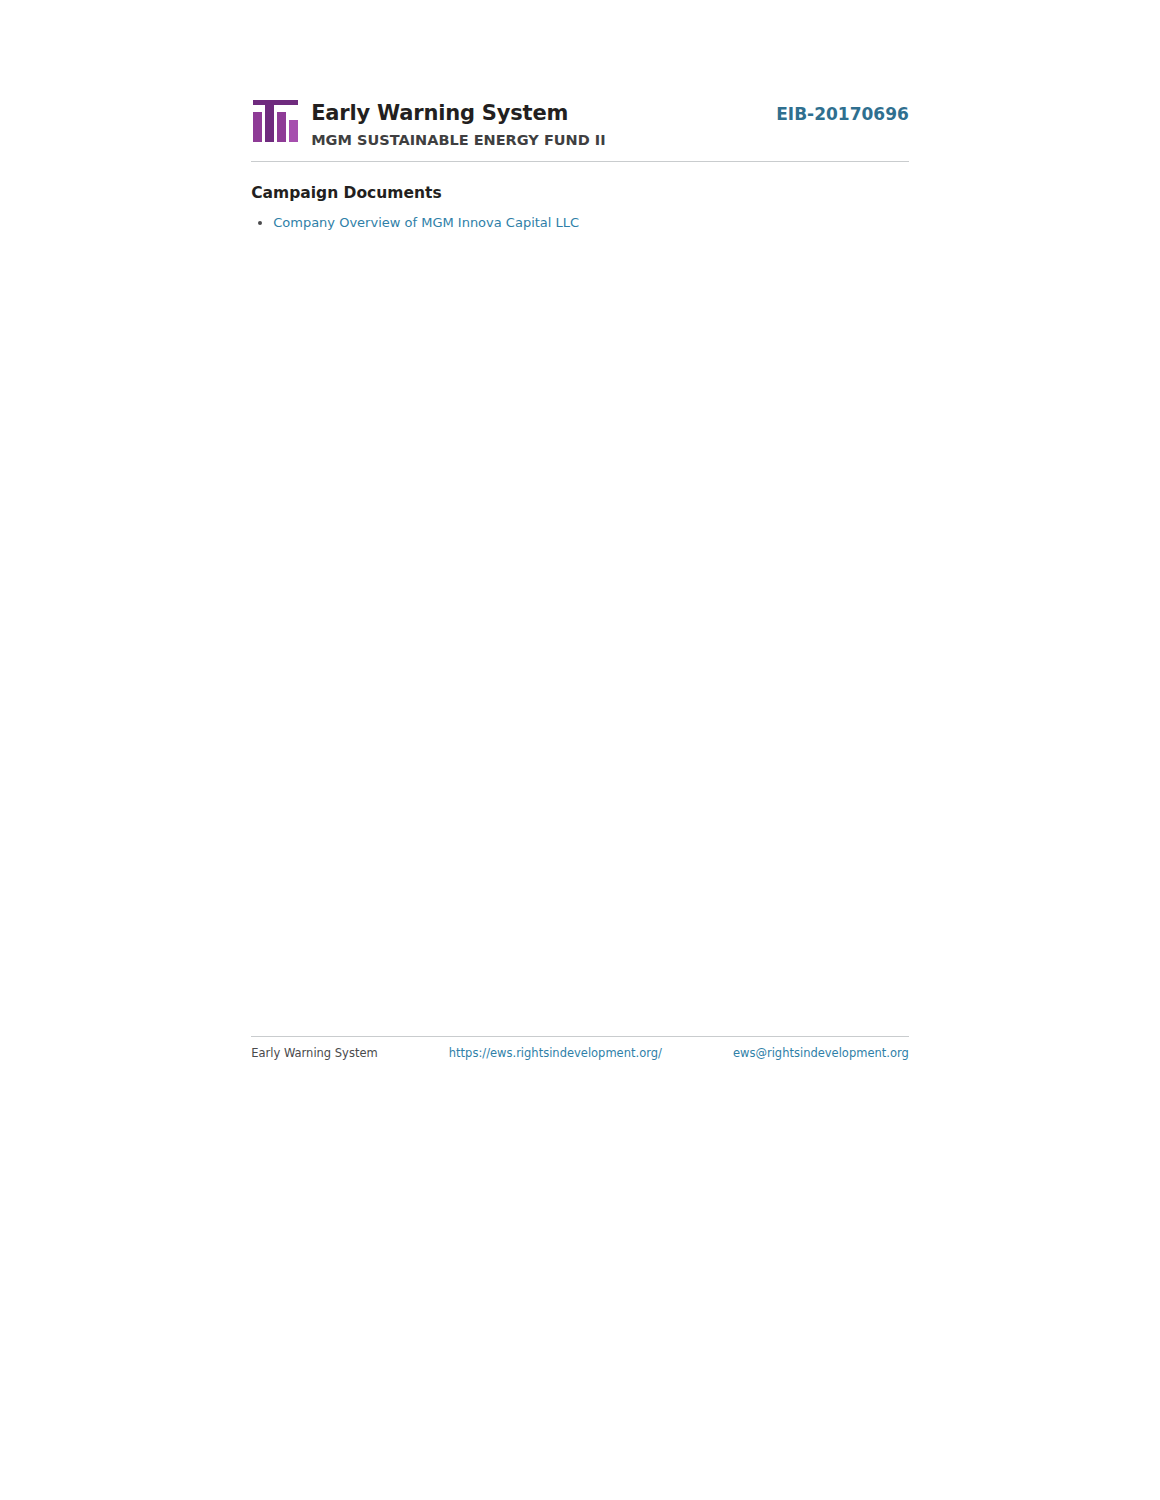Early Warning System
MGM SUSTAINABLE ENERGY FUND II
EIB-20170696
Campaign Documents
Company Overview of MGM Innova Capital LLC
Early Warning System
https://ews.rightsindevelopment.org/
ews@rightsindevelopment.org